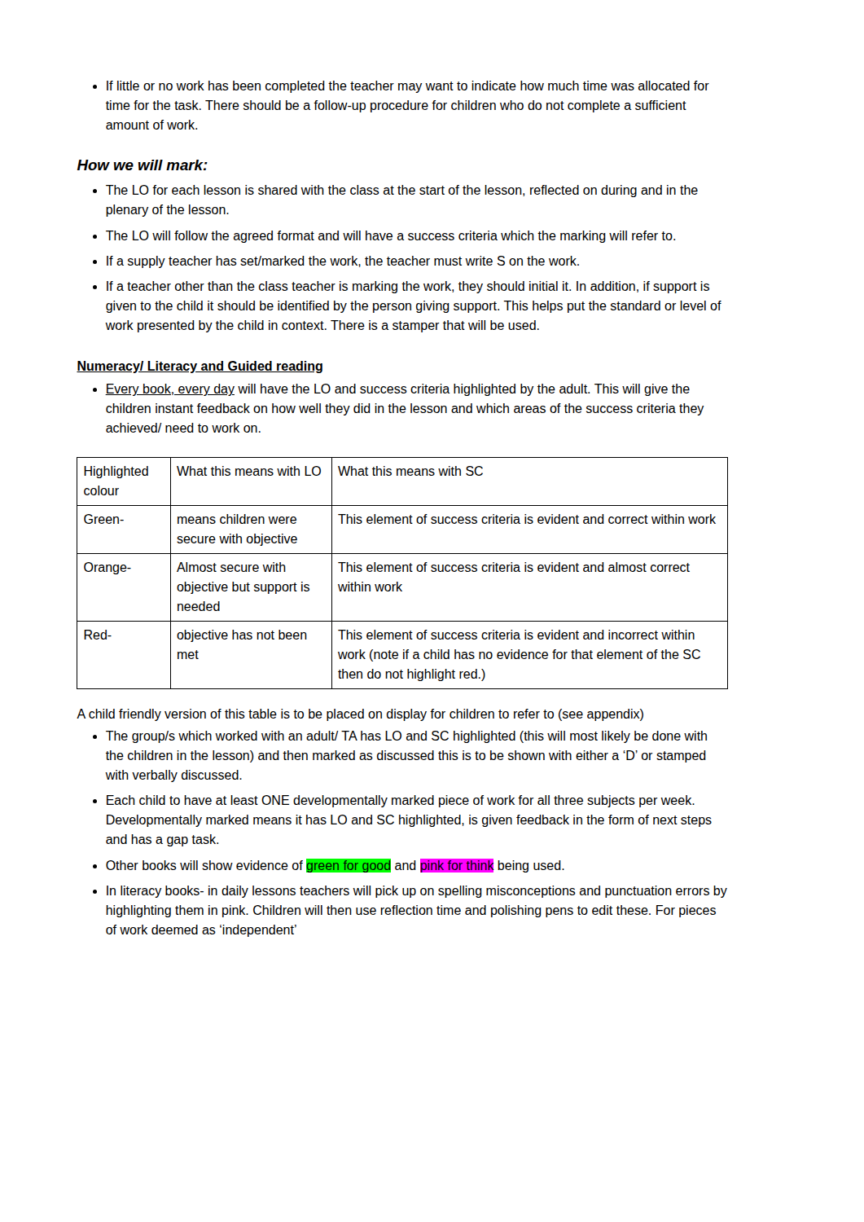If little or no work has been completed the teacher may want to indicate how much time was allocated for time for the task. There should be a follow-up procedure for children who do not complete a sufficient amount of work.
How we will mark:
The LO for each lesson is shared with the class at the start of the lesson, reflected on during and in the plenary of the lesson.
The LO will follow the agreed format and will have a success criteria which the marking will refer to.
If a supply teacher has set/marked the work, the teacher must write S on the work.
If a teacher other than the class teacher is marking the work, they should initial it. In addition, if support is given to the child it should be identified by the person giving support. This helps put the standard or level of work presented by the child in context. There is a stamper that will be used.
Numeracy/ Literacy and Guided reading
Every book, every day will have the LO and success criteria highlighted by the adult. This will give the children instant feedback on how well they did in the lesson and which areas of the success criteria they achieved/ need to work on.
| Highlighted colour | What this means with LO | What this means with SC |
| --- | --- | --- |
| Green- | means children were secure with objective | This element of success criteria is evident and correct within work |
| Orange- | Almost secure with objective but support is needed | This element of success criteria is evident and almost correct within work |
| Red- | objective has not been met | This element of success criteria is evident and incorrect within work (note if a child has no evidence for that element of the SC then do not highlight red.) |
A child friendly version of this table is to be placed on display for children to refer to (see appendix)
The group/s which worked with an adult/ TA has LO and SC highlighted (this will most likely be done with the children in the lesson) and then marked as discussed this is to be shown with either a ‘D’ or stamped with verbally discussed.
Each child to have at least ONE developmentally marked piece of work for all three subjects per week. Developmentally marked means it has LO and SC highlighted, is given feedback in the form of next steps and has a gap task.
Other books will show evidence of green for good and pink for think being used.
In literacy books- in daily lessons teachers will pick up on spelling misconceptions and punctuation errors by highlighting them in pink. Children will then use reflection time and polishing pens to edit these. For pieces of work deemed as ‘independent’